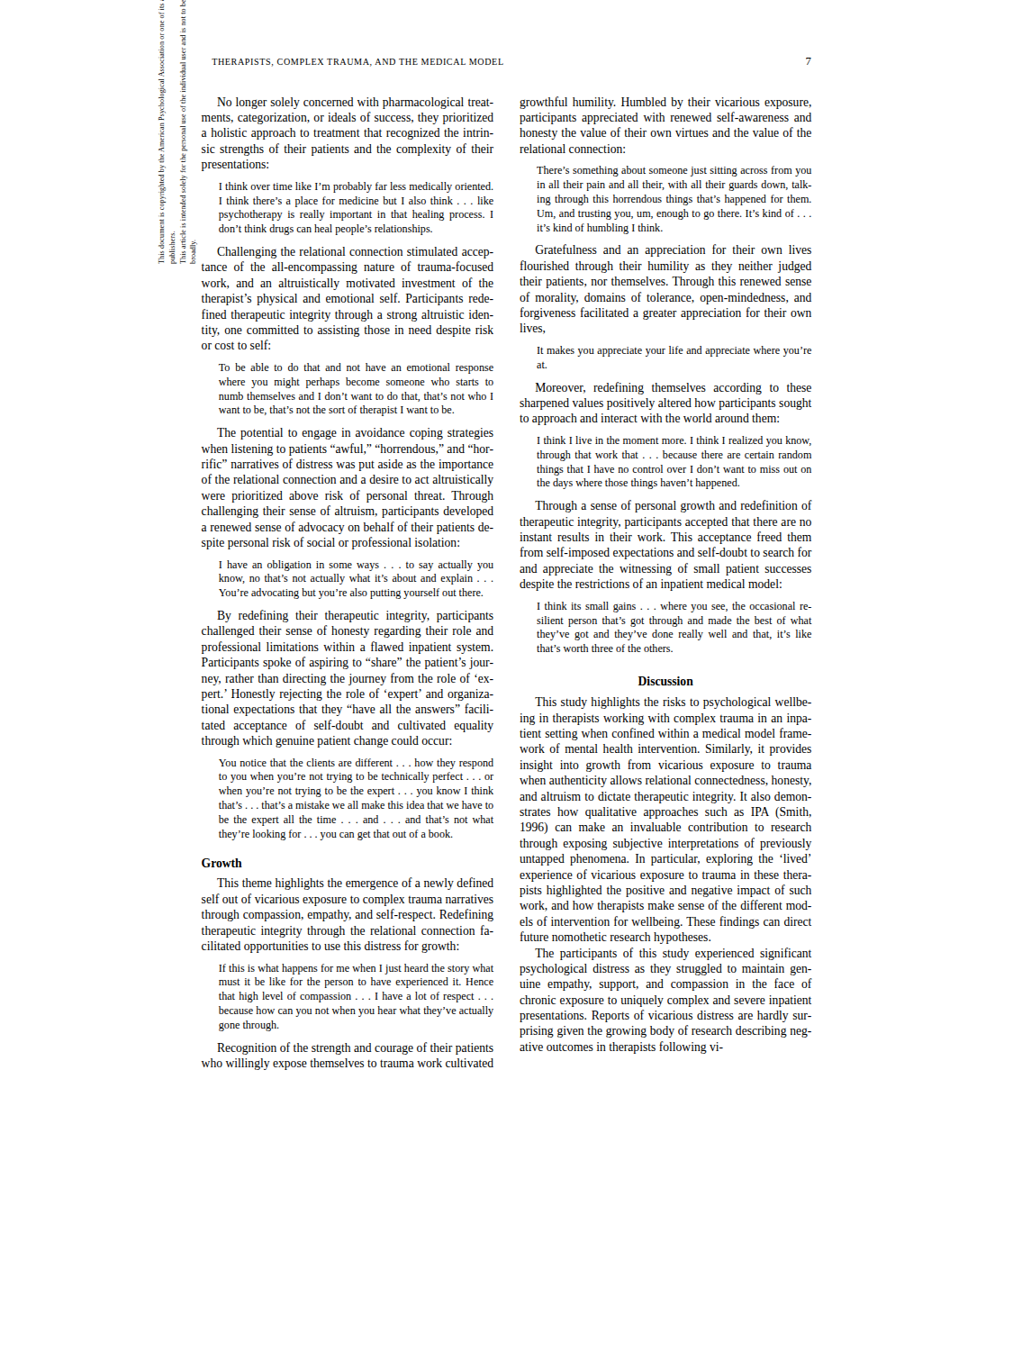This document is copyrighted by the American Psychological Association or one of its allied publishers.
This article is intended solely for the personal use of the individual user and is not to be disseminated broadly.
Therapists, Complex Trauma, and the Medical Model 7
No longer solely concerned with pharmacological treatments, categorization, or ideals of success, they prioritized a holistic approach to treatment that recognized the intrinsic strengths of their patients and the complexity of their presentations:
I think over time like I’m probably far less medically oriented. I think there’s a place for medicine but I also think . . . like psychotherapy is really important in that healing process. I don’t think drugs can heal people’s relationships.
Challenging the relational connection stimulated acceptance of the all-encompassing nature of trauma-focused work, and an altruistically motivated investment of the therapist’s physical and emotional self. Participants redefined therapeutic integrity through a strong altruistic identity, one committed to assisting those in need despite risk or cost to self:
To be able to do that and not have an emotional response where you might perhaps become someone who starts to numb themselves and I don’t want to do that, that’s not who I want to be, that’s not the sort of therapist I want to be.
The potential to engage in avoidance coping strategies when listening to patients “awful,” “horrendous,” and “horrific” narratives of distress was put aside as the importance of the relational connection and a desire to act altruistically were prioritized above risk of personal threat. Through challenging their sense of altruism, participants developed a renewed sense of advocacy on behalf of their patients despite personal risk of social or professional isolation:
I have an obligation in some ways . . . to say actually you know, no that’s not actually what it’s about and explain . . . You’re advocating but you’re also putting yourself out there.
By redefining their therapeutic integrity, participants challenged their sense of honesty regarding their role and professional limitations within a flawed inpatient system. Participants spoke of aspiring to “share” the patient’s journey, rather than directing the journey from the role of ‘expert.’ Honestly rejecting the role of ‘expert’ and organizational expectations that they “have all the answers” facilitated acceptance of self-doubt and cultivated equality through which genuine patient change could occur:
You notice that the clients are different . . . how they respond to you when you’re not trying to be technically perfect . . . or when you’re not trying to be the expert . . . you know I think that’s . . . that’s a mistake we all make this idea that we have to be the expert all the time . . . and . . . and that’s not what they’re looking for . . . you can get that out of a book.
Growth
This theme highlights the emergence of a newly defined self out of vicarious exposure to complex trauma narratives through compassion, empathy, and self-respect. Redefining therapeutic integrity through the relational connection facilitated opportunities to use this distress for growth:
If this is what happens for me when I just heard the story what must it be like for the person to have experienced it. Hence that high level of compassion . . . I have a lot of respect . . . because how can you not when you hear what they’ve actually gone through.
Recognition of the strength and courage of their patients who willingly expose themselves to trauma work cultivated growthful humility. Humbled by their vicarious exposure, participants appreciated with renewed self-awareness and honesty the value of their own virtues and the value of the relational connection:
There’s something about someone just sitting across from you in all their pain and all their, with all their guards down, talking through this horrendous things that’s happened for them. Um, and trusting you, um, enough to go there. It’s kind of . . . it’s kind of humbling I think.
Gratefulness and an appreciation for their own lives flourished through their humility as they neither judged their patients, nor themselves. Through this renewed sense of morality, domains of tolerance, open-mindedness, and forgiveness facilitated a greater appreciation for their own lives,
It makes you appreciate your life and appreciate where you’re at.
Moreover, redefining themselves according to these sharpened values positively altered how participants sought to approach and interact with the world around them:
I think I live in the moment more. I think I realized you know, through that work that . . . because there are certain random things that I have no control over I don’t want to miss out on the days where those things haven’t happened.
Through a sense of personal growth and redefinition of therapeutic integrity, participants accepted that there are no instant results in their work. This acceptance freed them from self-imposed expectations and self-doubt to search for and appreciate the witnessing of small patient successes despite the restrictions of an inpatient medical model:
I think its small gains . . . where you see, the occasional resilient person that’s got through and made the best of what they’ve got and they’ve done really well and that, it’s like that’s worth three of the others.
Discussion
This study highlights the risks to psychological wellbeing in therapists working with complex trauma in an inpatient setting when confined within a medical model framework of mental health intervention. Similarly, it provides insight into growth from vicarious exposure to trauma when authenticity allows relational connectedness, honesty, and altruism to dictate therapeutic integrity. It also demonstrates how qualitative approaches such as IPA (Smith, 1996) can make an invaluable contribution to research through exposing subjective interpretations of previously untapped phenomena. In particular, exploring the ‘lived’ experience of vicarious exposure to trauma in these therapists highlighted the positive and negative impact of such work, and how therapists make sense of the different models of intervention for wellbeing. These findings can direct future nomothetic research hypotheses.
The participants of this study experienced significant psychological distress as they struggled to maintain genuine empathy, support, and compassion in the face of chronic exposure to uniquely complex and severe inpatient presentations. Reports of vicarious distress are hardly surprising given the growing body of research describing negative outcomes in therapists following vi-